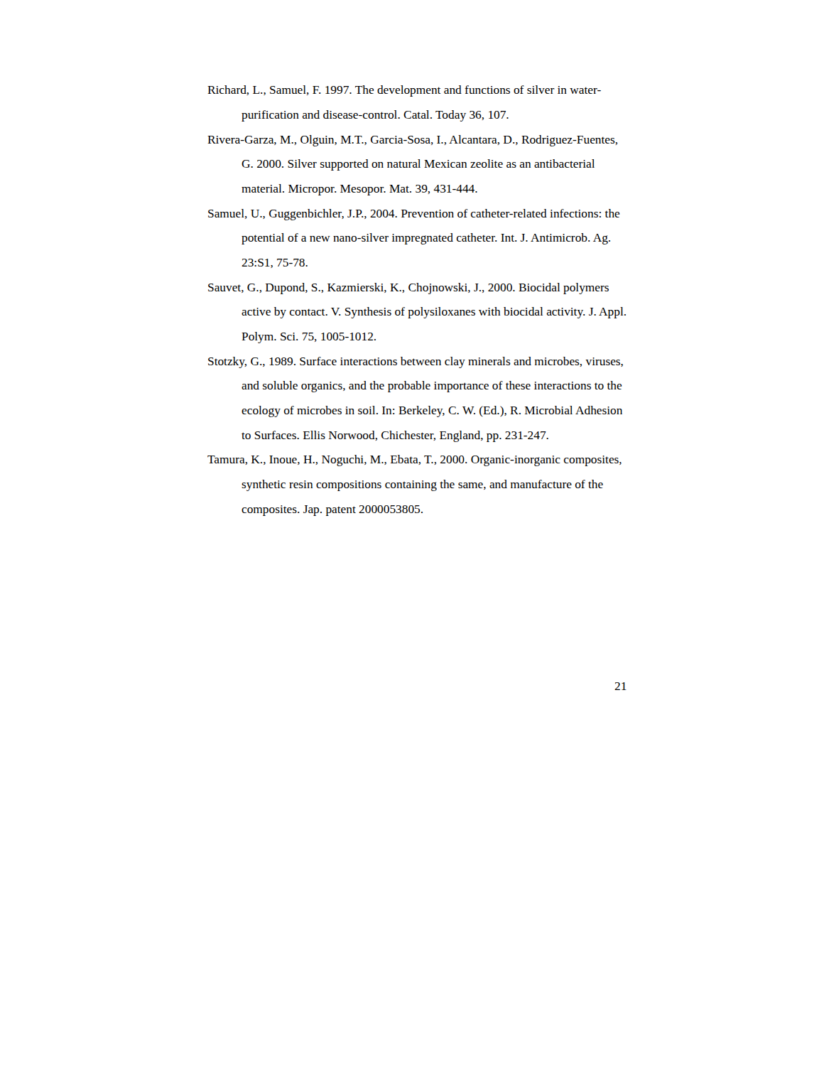Richard, L., Samuel, F. 1997. The development and functions of silver in water-purification and disease-control. Catal. Today 36, 107.
Rivera-Garza, M., Olguin, M.T., Garcia-Sosa, I., Alcantara, D., Rodriguez-Fuentes, G. 2000. Silver supported on natural Mexican zeolite as an antibacterial material. Micropor. Mesopor. Mat. 39, 431-444.
Samuel, U., Guggenbichler, J.P., 2004. Prevention of catheter-related infections: the potential of a new nano-silver impregnated catheter. Int. J. Antimicrob. Ag. 23:S1, 75-78.
Sauvet, G., Dupond, S., Kazmierski, K., Chojnowski, J., 2000. Biocidal polymers active by contact. V. Synthesis of polysiloxanes with biocidal activity. J. Appl. Polym. Sci. 75, 1005-1012.
Stotzky, G., 1989. Surface interactions between clay minerals and microbes, viruses, and soluble organics, and the probable importance of these interactions to the ecology of microbes in soil. In: Berkeley, C. W. (Ed.), R. Microbial Adhesion to Surfaces. Ellis Norwood, Chichester, England, pp. 231-247.
Tamura, K., Inoue, H., Noguchi, M., Ebata, T., 2000. Organic-inorganic composites, synthetic resin compositions containing the same, and manufacture of the composites. Jap. patent 2000053805.
21